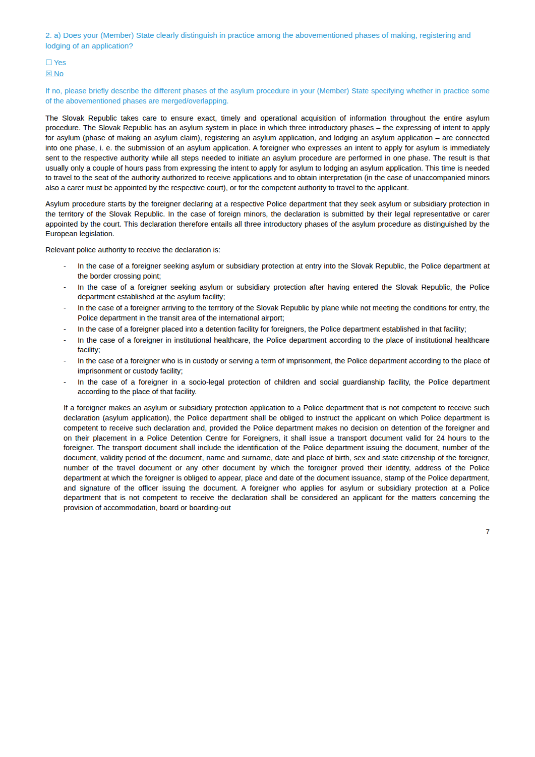2. a) Does your (Member) State clearly distinguish in practice among the abovementioned phases of making, registering and lodging of an application?
☐ Yes
☒ No
If no, please briefly describe the different phases of the asylum procedure in your (Member) State specifying whether in practice some of the abovementioned phases are merged/overlapping.
The Slovak Republic takes care to ensure exact, timely and operational acquisition of information throughout the entire asylum procedure. The Slovak Republic has an asylum system in place in which three introductory phases – the expressing of intent to apply for asylum (phase of making an asylum claim), registering an asylum application, and lodging an asylum application – are connected into one phase, i. e. the submission of an asylum application. A foreigner who expresses an intent to apply for asylum is immediately sent to the respective authority while all steps needed to initiate an asylum procedure are performed in one phase. The result is that usually only a couple of hours pass from expressing the intent to apply for asylum to lodging an asylum application. This time is needed to travel to the seat of the authority authorized to receive applications and to obtain interpretation (in the case of unaccompanied minors also a carer must be appointed by the respective court), or for the competent authority to travel to the applicant.
Asylum procedure starts by the foreigner declaring at a respective Police department that they seek asylum or subsidiary protection in the territory of the Slovak Republic. In the case of foreign minors, the declaration is submitted by their legal representative or carer appointed by the court. This declaration therefore entails all three introductory phases of the asylum procedure as distinguished by the European legislation.
Relevant police authority to receive the declaration is:
In the case of a foreigner seeking asylum or subsidiary protection at entry into the Slovak Republic, the Police department at the border crossing point;
In the case of a foreigner seeking asylum or subsidiary protection after having entered the Slovak Republic, the Police department established at the asylum facility;
In the case of a foreigner arriving to the territory of the Slovak Republic by plane while not meeting the conditions for entry, the Police department in the transit area of the international airport;
In the case of a foreigner placed into a detention facility for foreigners, the Police department established in that facility;
In the case of a foreigner in institutional healthcare, the Police department according to the place of institutional healthcare facility;
In the case of a foreigner who is in custody or serving a term of imprisonment, the Police department according to the place of imprisonment or custody facility;
In the case of a foreigner in a socio-legal protection of children and social guardianship facility, the Police department according to the place of that facility.
If a foreigner makes an asylum or subsidiary protection application to a Police department that is not competent to receive such declaration (asylum application), the Police department shall be obliged to instruct the applicant on which Police department is competent to receive such declaration and, provided the Police department makes no decision on detention of the foreigner and on their placement in a Police Detention Centre for Foreigners, it shall issue a transport document valid for 24 hours to the foreigner. The transport document shall include the identification of the Police department issuing the document, number of the document, validity period of the document, name and surname, date and place of birth, sex and state citizenship of the foreigner, number of the travel document or any other document by which the foreigner proved their identity, address of the Police department at which the foreigner is obliged to appear, place and date of the document issuance, stamp of the Police department, and signature of the officer issuing the document. A foreigner who applies for asylum or subsidiary protection at a Police department that is not competent to receive the declaration shall be considered an applicant for the matters concerning the provision of accommodation, board or boarding-out
7